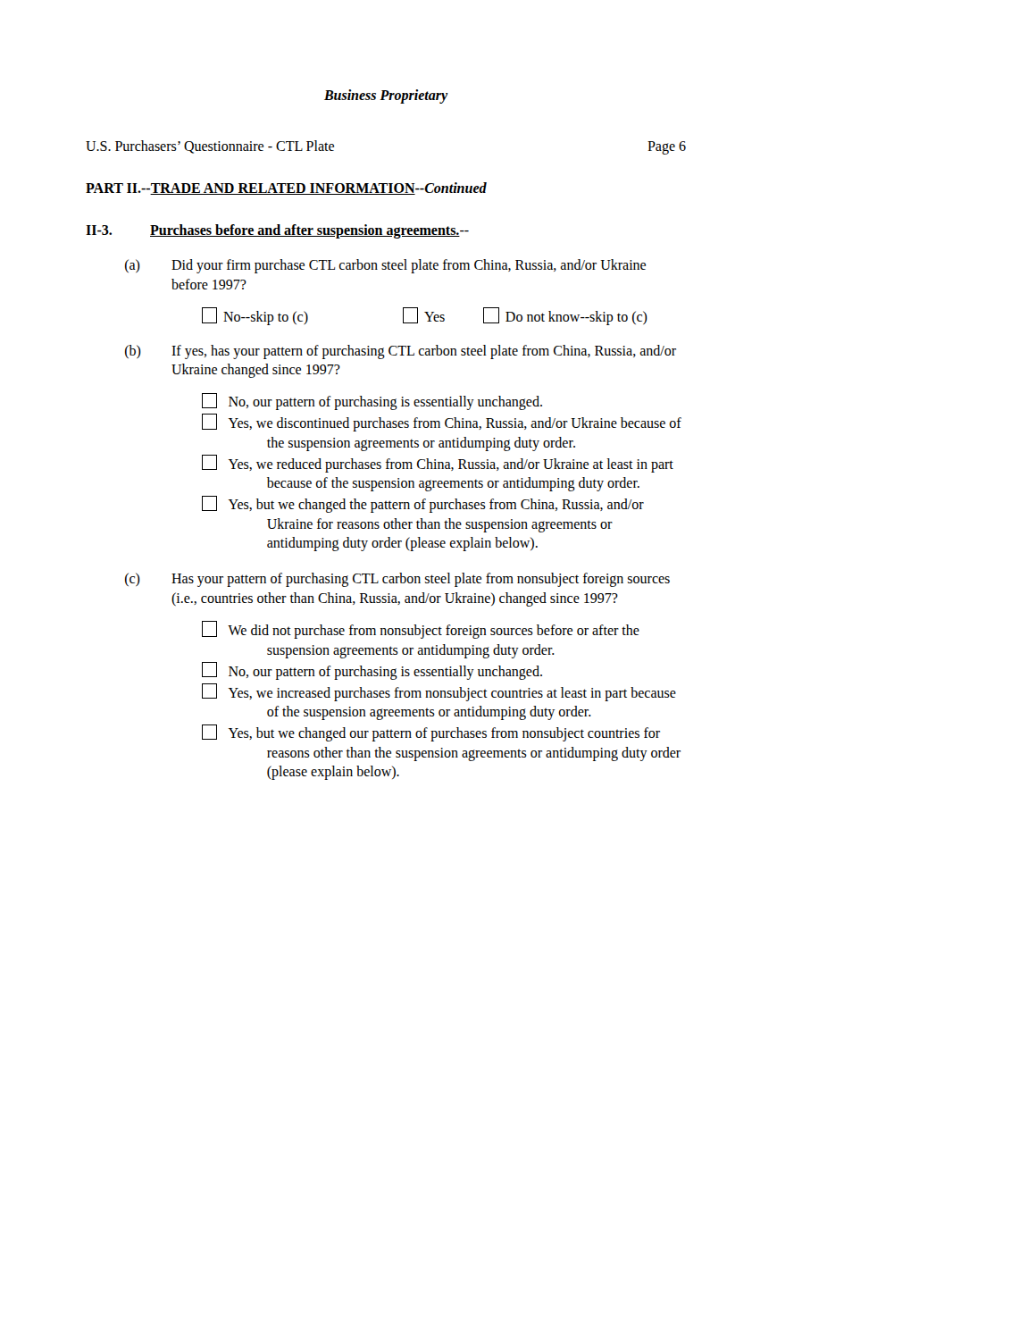Business Proprietary
U.S. Purchasers’ Questionnaire - CTL Plate
Page 6
PART II.--TRADE AND RELATED INFORMATION--Continued
II-3.
Purchases before and after suspension agreements.--
(a)
Did your firm purchase CTL carbon steel plate from China, Russia, and/or Ukraine before 1997?
No--skip to (c) Yes Do not know--skip to (c)
(b)
If yes, has your pattern of purchasing CTL carbon steel plate from China, Russia, and/or Ukraine changed since 1997?
No, our pattern of purchasing is essentially unchanged.
Yes, we discontinued purchases from China, Russia, and/or Ukraine because of the suspension agreements or antidumping duty order.
Yes, we reduced purchases from China, Russia, and/or Ukraine at least in part because of the suspension agreements or antidumping duty order.
Yes, but we changed the pattern of purchases from China, Russia, and/or Ukraine for reasons other than the suspension agreements or antidumping duty order (please explain below).
(c)
Has your pattern of purchasing CTL carbon steel plate from nonsubject foreign sources (i.e., countries other than China, Russia, and/or Ukraine) changed since 1997?
We did not purchase from nonsubject foreign sources before or after the suspension agreements or antidumping duty order.
No, our pattern of purchasing is essentially unchanged.
Yes, we increased purchases from nonsubject countries at least in part because of the suspension agreements or antidumping duty order.
Yes, but we changed our pattern of purchases from nonsubject countries for reasons other than the suspension agreements or antidumping duty order (please explain below).